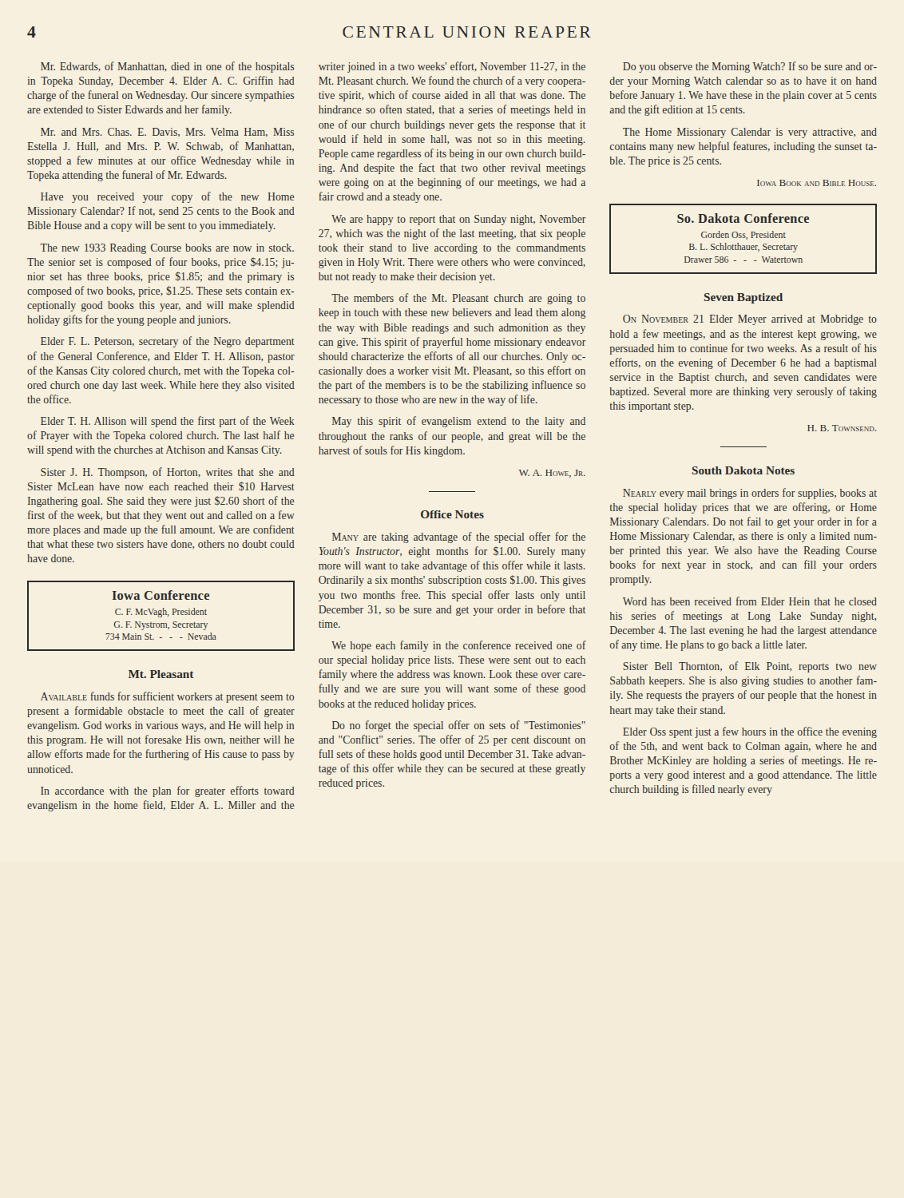4
Central Union Reaper
Mr. Edwards, of Manhattan, died in one of the hospitals in Topeka Sunday, December 4. Elder A. C. Griffin had charge of the funeral on Wednesday. Our sincere sympathies are extended to Sister Edwards and her family.
Mr. and Mrs. Chas. E. Davis, Mrs. Velma Ham, Miss Estella J. Hull, and Mrs. P. W. Schwab, of Manhattan, stopped a few minutes at our office Wednesday while in Topeka attending the funeral of Mr. Edwards.
Have you received your copy of the new Home Missionary Calendar? If not, send 25 cents to the Book and Bible House and a copy will be sent to you immediately.
The new 1933 Reading Course books are now in stock. The senior set is composed of four books, price $4.15; junior set has three books, price $1.85; and the primary is composed of two books, price, $1.25. These sets contain exceptionally good books this year, and will make splendid holiday gifts for the young people and juniors.
Elder F. L. Peterson, secretary of the Negro department of the General Conference, and Elder T. H. Allison, pastor of the Kansas City colored church, met with the Topeka colored church one day last week. While here they also visited the office.
Elder T. H. Allison will spend the first part of the Week of Prayer with the Topeka colored church. The last half he will spend with the churches at Atchison and Kansas City.
Sister J. H. Thompson, of Horton, writes that she and Sister McLean have now each reached their $10 Harvest Ingathering goal. She said they were just $2.60 short of the first of the week, but that they went out and called on a few more places and made up the full amount. We are confident that what these two sisters have done, others no doubt could have done.
Iowa Conference
C. F. McVagh, President
G. F. Nystrom, Secretary
734 Main St. - - - Nevada
Mt. Pleasant
Available funds for sufficient workers at present seem to present a formidable obstacle to meet the call of greater evangelism. God works in various ways, and He will help in this program. He will not foresake His own, neither will he allow efforts made for the furthering of His cause to pass by unnoticed.
In accordance with the plan for greater efforts toward evangelism in the home field, Elder A. L. Miller and the writer joined in a two weeks' effort, November 11-27, in the Mt. Pleasant church. We found the church of a very cooperative spirit, which of course aided in all that was done. The hindrance so often stated, that a series of meetings held in one of our church buildings never gets the response that it would if held in some hall, was not so in this meeting. People came regardless of its being in our own church building. And despite the fact that two other revival meetings were going on at the beginning of our meetings, we had a fair crowd and a steady one.
We are happy to report that on Sunday night, November 27, which was the night of the last meeting, that six people took their stand to live according to the commandments given in Holy Writ. There were others who were convinced, but not ready to make their decision yet.
The members of the Mt. Pleasant church are going to keep in touch with these new believers and lead them along the way with Bible readings and such admonition as they can give. This spirit of prayerful home missionary endeavor should characterize the efforts of all our churches. Only occasionally does a worker visit Mt. Pleasant, so this effort on the part of the members is to be the stabilizing influence so necessary to those who are new in the way of life.
May this spirit of evangelism extend to the laity and throughout the ranks of our people, and great will be the harvest of souls for His kingdom.
W. A. Howe, Jr.
Office Notes
Many are taking advantage of the special offer for the Youth's Instructor, eight months for $1.00. Surely many more will want to take advantage of this offer while it lasts. Ordinarily a six months' subscription costs $1.00. This gives you two months free. This special offer lasts only until December 31, so be sure and get your order in before that time.
We hope each family in the conference received one of our special holiday price lists. These were sent out to each family where the address was known. Look these over carefully and we are sure you will want some of these good books at the reduced holiday prices.
Do no forget the special offer on sets of "Testimonies" and "Conflict" series. The offer of 25 per cent discount on full sets of these holds good until December 31. Take advantage of this offer while they can be secured at these greatly reduced prices.
Do you observe the Morning Watch? If so be sure and order your Morning Watch calendar so as to have it on hand before January 1. We have these in the plain cover at 5 cents and the gift edition at 15 cents.
The Home Missionary Calendar is very attractive, and contains many new helpful features, including the sunset table. The price is 25 cents.
Iowa Book and Bible House.
So. Dakota Conference
Gorden Oss, President
B. L. Schlotthauer, Secretary
Drawer 586 - - - Watertown
Seven Baptized
On November 21 Elder Meyer arrived at Mobridge to hold a few meetings, and as the interest kept growing, we persuaded him to continue for two weeks. As a result of his efforts, on the evening of December 6 he had a baptismal service in the Baptist church, and seven candidates were baptized. Several more are thinking very serously of taking this important step.
H. B. Townsend.
South Dakota Notes
Nearly every mail brings in orders for supplies, books at the special holiday prices that we are offering, or Home Missionary Calendars. Do not fail to get your order in for a Home Missionary Calendar, as there is only a limited number printed this year. We also have the Reading Course books for next year in stock, and can fill your orders promptly.
Word has been received from Elder Hein that he closed his series of meetings at Long Lake Sunday night, December 4. The last evening he had the largest attendance of any time. He plans to go back a little later.
Sister Bell Thornton, of Elk Point, reports two new Sabbath keepers. She is also giving studies to another family. She requests the prayers of our people that the honest in heart may take their stand.
Elder Oss spent just a few hours in the office the evening of the 5th, and went back to Colman again, where he and Brother McKinley are holding a series of meetings. He reports a very good interest and a good attendance. The little church building is filled nearly every